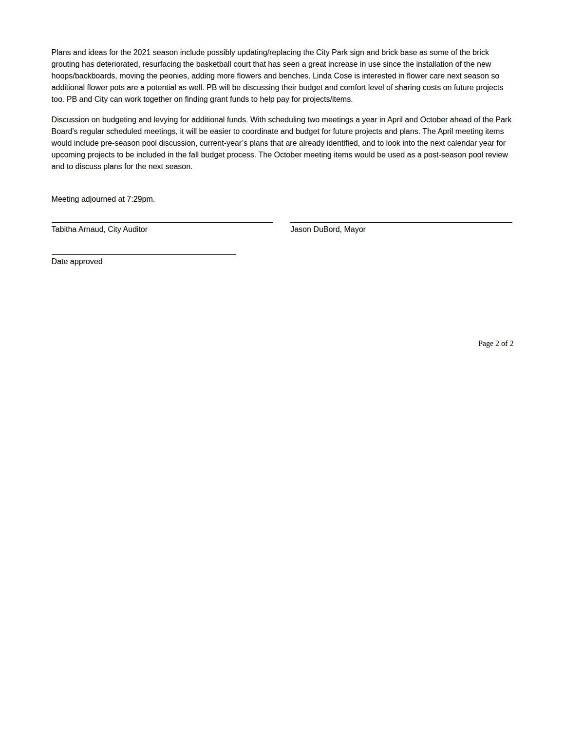Plans and ideas for the 2021 season include possibly updating/replacing the City Park sign and brick base as some of the brick grouting has deteriorated, resurfacing the basketball court that has seen a great increase in use since the installation of the new hoops/backboards, moving the peonies, adding more flowers and benches. Linda Cose is interested in flower care next season so additional flower pots are a potential as well. PB will be discussing their budget and comfort level of sharing costs on future projects too. PB and City can work together on finding grant funds to help pay for projects/items.
Discussion on budgeting and levying for additional funds. With scheduling two meetings a year in April and October ahead of the Park Board’s regular scheduled meetings, it will be easier to coordinate and budget for future projects and plans. The April meeting items would include pre-season pool discussion, current-year’s plans that are already identified, and to look into the next calendar year for upcoming projects to be included in the fall budget process. The October meeting items would be used as a post-season pool review and to discuss plans for the next season.
Meeting adjourned at 7:29pm.
Tabitha Arnaud, City Auditor
Jason DuBord, Mayor
Date approved
Page 2 of 2